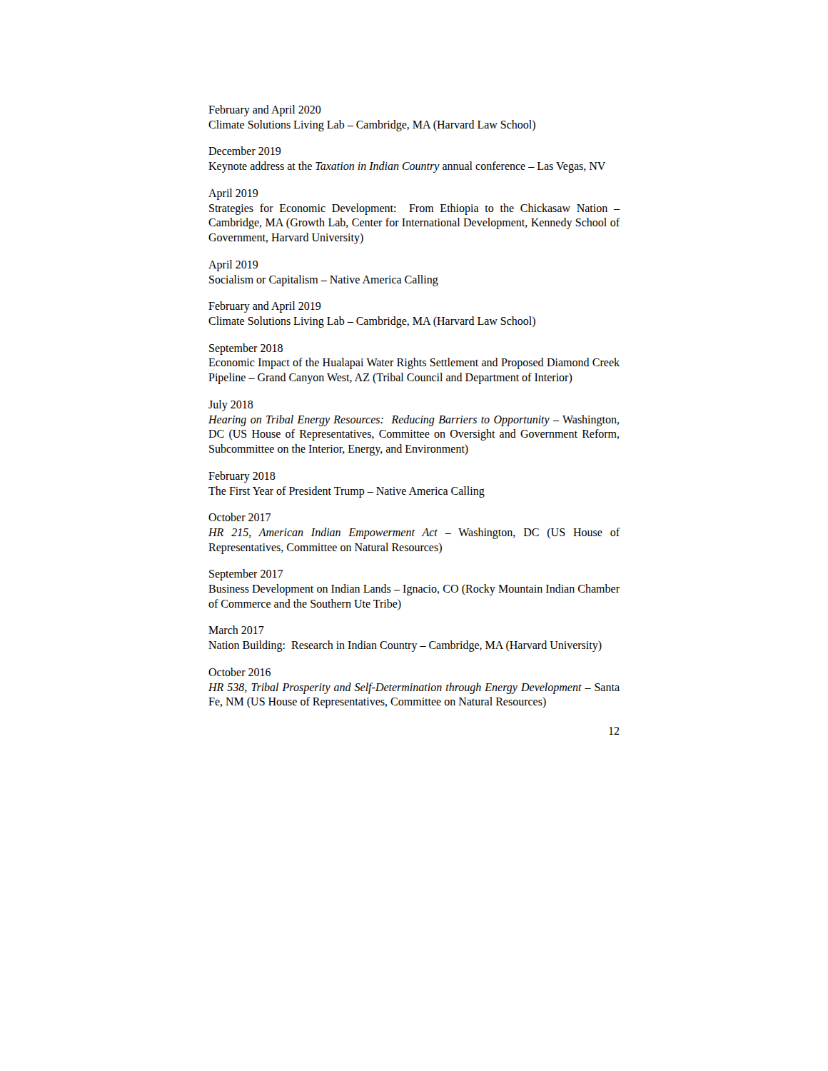February and April 2020 Climate Solutions Living Lab – Cambridge, MA (Harvard Law School)
December 2019 Keynote address at the Taxation in Indian Country annual conference – Las Vegas, NV
April 2019 Strategies for Economic Development: From Ethiopia to the Chickasaw Nation – Cambridge, MA (Growth Lab, Center for International Development, Kennedy School of Government, Harvard University)
April 2019 Socialism or Capitalism – Native America Calling
February and April 2019 Climate Solutions Living Lab – Cambridge, MA (Harvard Law School)
September 2018 Economic Impact of the Hualapai Water Rights Settlement and Proposed Diamond Creek Pipeline – Grand Canyon West, AZ (Tribal Council and Department of Interior)
July 2018 Hearing on Tribal Energy Resources: Reducing Barriers to Opportunity – Washington, DC (US House of Representatives, Committee on Oversight and Government Reform, Subcommittee on the Interior, Energy, and Environment)
February 2018 The First Year of President Trump – Native America Calling
October 2017 HR 215, American Indian Empowerment Act – Washington, DC (US House of Representatives, Committee on Natural Resources)
September 2017 Business Development on Indian Lands – Ignacio, CO (Rocky Mountain Indian Chamber of Commerce and the Southern Ute Tribe)
March 2017 Nation Building: Research in Indian Country – Cambridge, MA (Harvard University)
October 2016 HR 538, Tribal Prosperity and Self-Determination through Energy Development – Santa Fe, NM (US House of Representatives, Committee on Natural Resources)
12